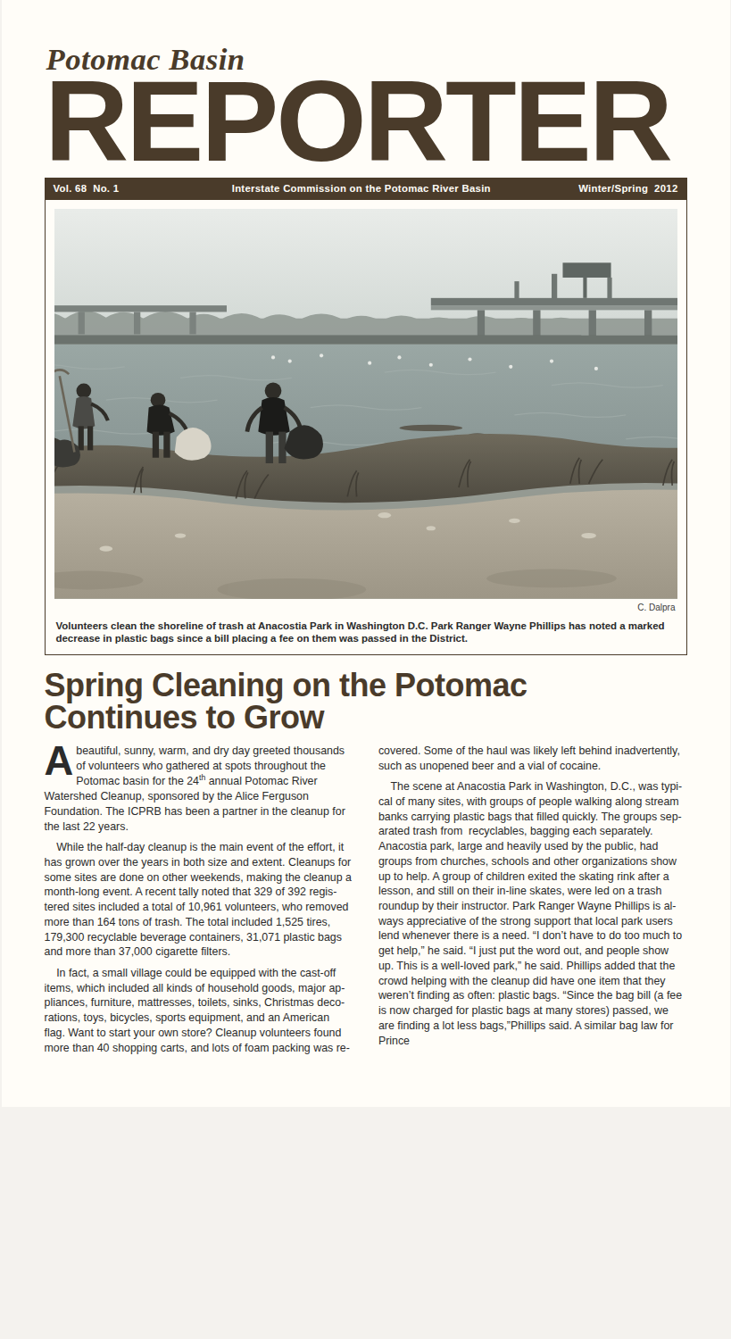Potomac Basin
REPORTER
Vol. 68 No. 1 Interstate Commission on the Potomac River Basin Winter/Spring 2012
C. Dalpra
Volunteers clean the shoreline of trash at Anacostia Park in Washington D.C. Park Ranger Wayne Phillips has noted a marked decrease in plastic bags since a bill placing a fee on them was passed in the District.
Spring Cleaning on the Potomac
Continues to Grow
Abeautiful, sunny, warm, and dry day greeted thousands of volunteers who gathered at spots throughout the Potomac basin for the 24th annual Potomac River Watershed Cleanup, sponsored by the Alice Ferguson Foundation. The ICPRB has been a partner in the cleanup for the last 22 years.
While the half-day cleanup is the main event of the effort, it has grown over the years in both size and extent. Cleanups for some sites are done on other weekends, making the cleanup a month-long event. A recent tally noted that 329 of 392 registered sites included a total of 10,961 volunteers, who removed more than 164 tons of trash. The total included 1,525 tires, 179,300 recyclable beverage containers, 31,071 plastic bags and more than 37,000 cigarette filters.
In fact, a small village could be equipped with the cast-off items, which included all kinds of household goods, major appliances, furniture, mattresses, toilets, sinks, Christmas decorations, toys, bicycles, sports equipment, and an American flag. Want to start your own store? Cleanup volunteers found more than 40 shopping carts, and lots of foam packing was recovered. Some of the haul was likely left behind inadvertently, such as unopened beer and a vial of cocaine.
The scene at Anacostia Park in Washington, D.C., was typical of many sites, with groups of people walking along stream banks carrying plastic bags that filled quickly. The groups separated trash from recyclables, bagging each separately. Anacostia park, large and heavily used by the public, had groups from churches, schools and other organizations show up to help. A group of children exited the skating rink after a lesson, and still on their in-line skates, were led on a trash roundup by their instructor. Park Ranger Wayne Phillips is always appreciative of the strong support that local park users lend whenever there is a need. “I don’t have to do too much to get help,” he said. “I just put the word out, and people show up. This is a well-loved park,” he said. Phillips added that the crowd helping with the cleanup did have one item that they weren’t finding as often: plastic bags. “Since the bag bill (a fee is now charged for plastic bags at many stores) passed, we are finding a lot less bags,”Phillips said. A similar bag law for Prince